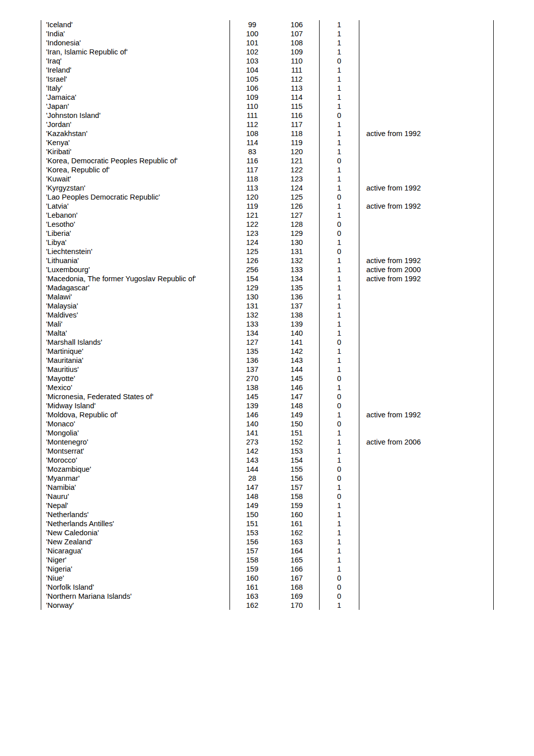| 'Iceland' | 99 | 106 | 1 | |
| 'India' | 100 | 107 | 1 | |
| 'Indonesia' | 101 | 108 | 1 | |
| 'Iran, Islamic Republic of' | 102 | 109 | 1 | |
| 'Iraq' | 103 | 110 | 0 | |
| 'Ireland' | 104 | 111 | 1 | |
| 'Israel' | 105 | 112 | 1 | |
| 'Italy' | 106 | 113 | 1 | |
| 'Jamaica' | 109 | 114 | 1 | |
| 'Japan' | 110 | 115 | 1 | |
| 'Johnston Island' | 111 | 116 | 0 | |
| 'Jordan' | 112 | 117 | 1 | |
| 'Kazakhstan' | 108 | 118 | 1 | active from 1992 |
| 'Kenya' | 114 | 119 | 1 | |
| 'Kiribati' | 83 | 120 | 1 | |
| 'Korea, Democratic Peoples Republic of' | 116 | 121 | 0 | |
| 'Korea, Republic of' | 117 | 122 | 1 | |
| 'Kuwait' | 118 | 123 | 1 | |
| 'Kyrgyzstan' | 113 | 124 | 1 | active from 1992 |
| 'Lao Peoples Democratic Republic' | 120 | 125 | 0 | |
| 'Latvia' | 119 | 126 | 1 | active from 1992 |
| 'Lebanon' | 121 | 127 | 1 | |
| 'Lesotho' | 122 | 128 | 0 | |
| 'Liberia' | 123 | 129 | 0 | |
| 'Libya' | 124 | 130 | 1 | |
| 'Liechtenstein' | 125 | 131 | 0 | |
| 'Lithuania' | 126 | 132 | 1 | active from 1992 |
| 'Luxembourg' | 256 | 133 | 1 | active from 2000 |
| 'Macedonia, The former Yugoslav Republic of' | 154 | 134 | 1 | active from 1992 |
| 'Madagascar' | 129 | 135 | 1 | |
| 'Malawi' | 130 | 136 | 1 | |
| 'Malaysia' | 131 | 137 | 1 | |
| 'Maldives' | 132 | 138 | 1 | |
| 'Mali' | 133 | 139 | 1 | |
| 'Malta' | 134 | 140 | 1 | |
| 'Marshall Islands' | 127 | 141 | 0 | |
| 'Martinique' | 135 | 142 | 1 | |
| 'Mauritania' | 136 | 143 | 1 | |
| 'Mauritius' | 137 | 144 | 1 | |
| 'Mayotte' | 270 | 145 | 0 | |
| 'Mexico' | 138 | 146 | 1 | |
| 'Micronesia, Federated States of' | 145 | 147 | 0 | |
| 'Midway Island' | 139 | 148 | 0 | |
| 'Moldova, Republic of' | 146 | 149 | 1 | active from 1992 |
| 'Monaco' | 140 | 150 | 0 | |
| 'Mongolia' | 141 | 151 | 1 | |
| 'Montenegro' | 273 | 152 | 1 | active from 2006 |
| 'Montserrat' | 142 | 153 | 1 | |
| 'Morocco' | 143 | 154 | 1 | |
| 'Mozambique' | 144 | 155 | 0 | |
| 'Myanmar' | 28 | 156 | 0 | |
| 'Namibia' | 147 | 157 | 1 | |
| 'Nauru' | 148 | 158 | 0 | |
| 'Nepal' | 149 | 159 | 1 | |
| 'Netherlands' | 150 | 160 | 1 | |
| 'Netherlands Antilles' | 151 | 161 | 1 | |
| 'New Caledonia' | 153 | 162 | 1 | |
| 'New Zealand' | 156 | 163 | 1 | |
| 'Nicaragua' | 157 | 164 | 1 | |
| 'Niger' | 158 | 165 | 1 | |
| 'Nigeria' | 159 | 166 | 1 | |
| 'Niue' | 160 | 167 | 0 | |
| 'Norfolk Island' | 161 | 168 | 0 | |
| 'Northern Mariana Islands' | 163 | 169 | 0 | |
| 'Norway' | 162 | 170 | 1 | |